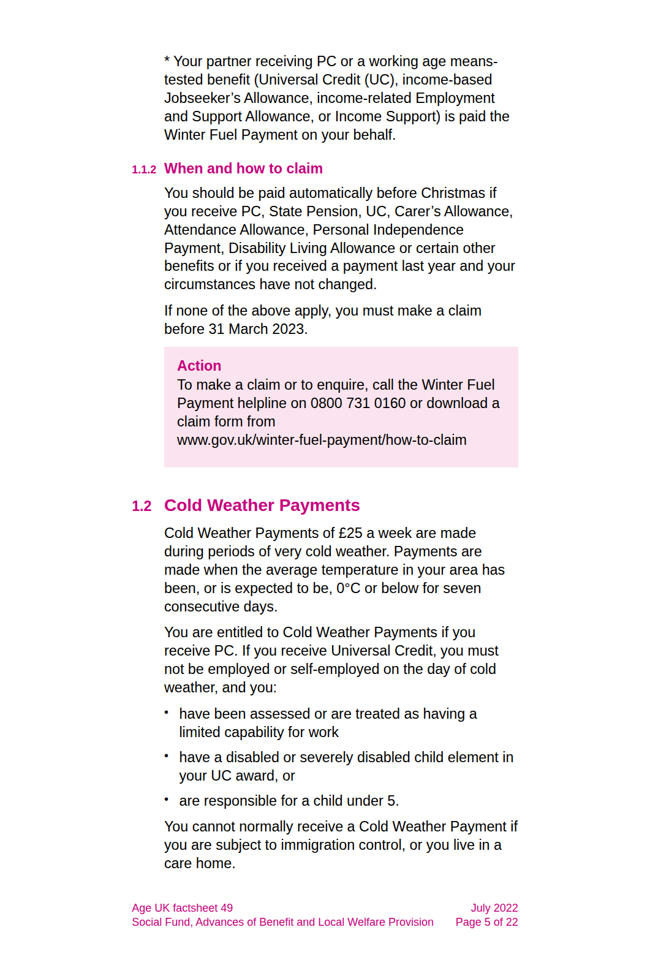* Your partner receiving PC or a working age means-tested benefit (Universal Credit (UC), income-based Jobseeker’s Allowance, income-related Employment and Support Allowance, or Income Support) is paid the Winter Fuel Payment on your behalf.
1.1.2 When and how to claim
You should be paid automatically before Christmas if you receive PC, State Pension, UC, Carer’s Allowance, Attendance Allowance, Personal Independence Payment, Disability Living Allowance or certain other benefits or if you received a payment last year and your circumstances have not changed.
If none of the above apply, you must make a claim before 31 March 2023.
Action
To make a claim or to enquire, call the Winter Fuel Payment helpline on 0800 731 0160 or download a claim form from www.gov.uk/winter-fuel-payment/how-to-claim
1.2 Cold Weather Payments
Cold Weather Payments of £25 a week are made during periods of very cold weather. Payments are made when the average temperature in your area has been, or is expected to be, 0°C or below for seven consecutive days.
You are entitled to Cold Weather Payments if you receive PC. If you receive Universal Credit, you must not be employed or self-employed on the day of cold weather, and you:
have been assessed or are treated as having a limited capability for work
have a disabled or severely disabled child element in your UC award, or
are responsible for a child under 5.
You cannot normally receive a Cold Weather Payment if you are subject to immigration control, or you live in a care home.
Age UK factsheet 49
Social Fund, Advances of Benefit and Local Welfare Provision
July 2022
Page 5 of 22